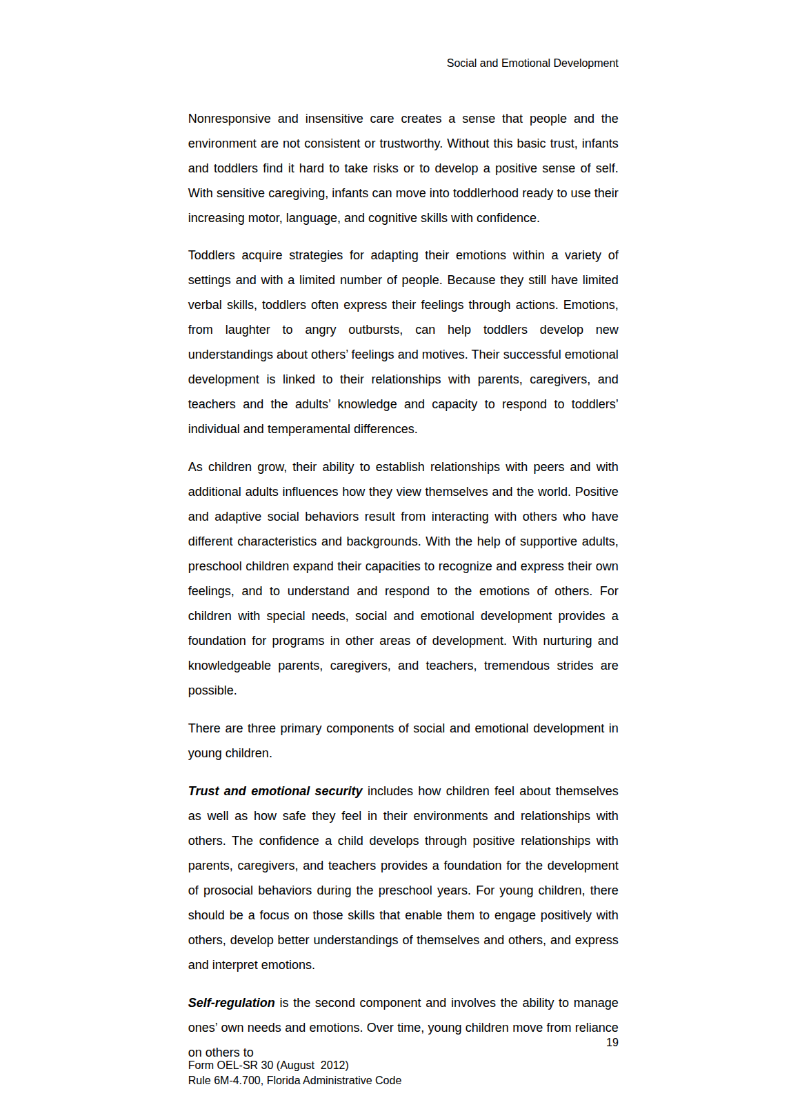Social and Emotional Development
Nonresponsive and insensitive care creates a sense that people and the environment are not consistent or trustworthy. Without this basic trust, infants and toddlers find it hard to take risks or to develop a positive sense of self. With sensitive caregiving, infants can move into toddlerhood ready to use their increasing motor, language, and cognitive skills with confidence.
Toddlers acquire strategies for adapting their emotions within a variety of settings and with a limited number of people. Because they still have limited verbal skills, toddlers often express their feelings through actions. Emotions, from laughter to angry outbursts, can help toddlers develop new understandings about others’ feelings and motives. Their successful emotional development is linked to their relationships with parents, caregivers, and teachers and the adults’ knowledge and capacity to respond to toddlers’ individual and temperamental differences.
As children grow, their ability to establish relationships with peers and with additional adults influences how they view themselves and the world. Positive and adaptive social behaviors result from interacting with others who have different characteristics and backgrounds. With the help of supportive adults, preschool children expand their capacities to recognize and express their own feelings, and to understand and respond to the emotions of others. For children with special needs, social and emotional development provides a foundation for programs in other areas of development. With nurturing and knowledgeable parents, caregivers, and teachers, tremendous strides are possible.
There are three primary components of social and emotional development in young children.
Trust and emotional security includes how children feel about themselves as well as how safe they feel in their environments and relationships with others. The confidence a child develops through positive relationships with parents, caregivers, and teachers provides a foundation for the development of prosocial behaviors during the preschool years. For young children, there should be a focus on those skills that enable them to engage positively with others, develop better understandings of themselves and others, and express and interpret emotions.
Self-regulation is the second component and involves the ability to manage ones’ own needs and emotions. Over time, young children move from reliance on others to
19
Form OEL-SR 30 (August 2012)
Rule 6M-4.700, Florida Administrative Code